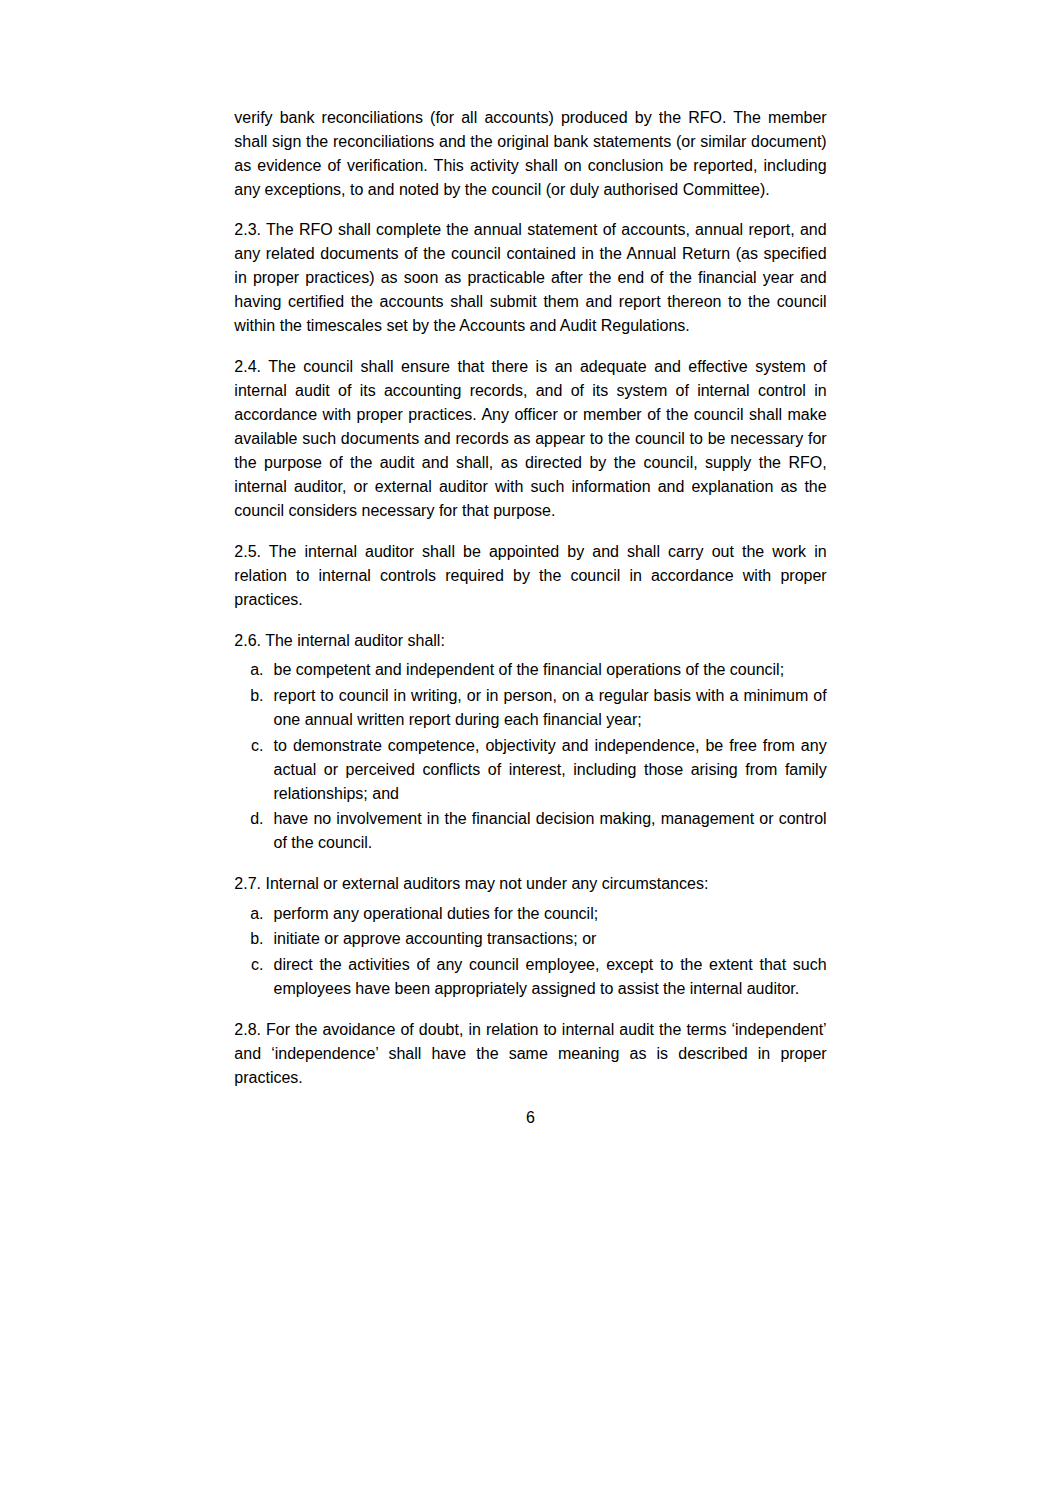verify bank reconciliations (for all accounts) produced by the RFO. The member shall sign the reconciliations and the original bank statements (or similar document) as evidence of verification. This activity shall on conclusion be reported, including any exceptions, to and noted by the council (or duly authorised Committee).
2.3. The RFO shall complete the annual statement of accounts, annual report, and any related documents of the council contained in the Annual Return (as specified in proper practices) as soon as practicable after the end of the financial year and having certified the accounts shall submit them and report thereon to the council within the timescales set by the Accounts and Audit Regulations.
2.4. The council shall ensure that there is an adequate and effective system of internal audit of its accounting records, and of its system of internal control in accordance with proper practices. Any officer or member of the council shall make available such documents and records as appear to the council to be necessary for the purpose of the audit and shall, as directed by the council, supply the RFO, internal auditor, or external auditor with such information and explanation as the council considers necessary for that purpose.
2.5. The internal auditor shall be appointed by and shall carry out the work in relation to internal controls required by the council in accordance with proper practices.
2.6. The internal auditor shall:
be competent and independent of the financial operations of the council;
report to council in writing, or in person, on a regular basis with a minimum of one annual written report during each financial year;
to demonstrate competence, objectivity and independence, be free from any actual or perceived conflicts of interest, including those arising from family relationships; and
have no involvement in the financial decision making, management or control of the council.
2.7. Internal or external auditors may not under any circumstances:
perform any operational duties for the council;
initiate or approve accounting transactions; or
direct the activities of any council employee, except to the extent that such employees have been appropriately assigned to assist the internal auditor.
2.8. For the avoidance of doubt, in relation to internal audit the terms ‘independent’ and ‘independence’ shall have the same meaning as is described in proper practices.
6